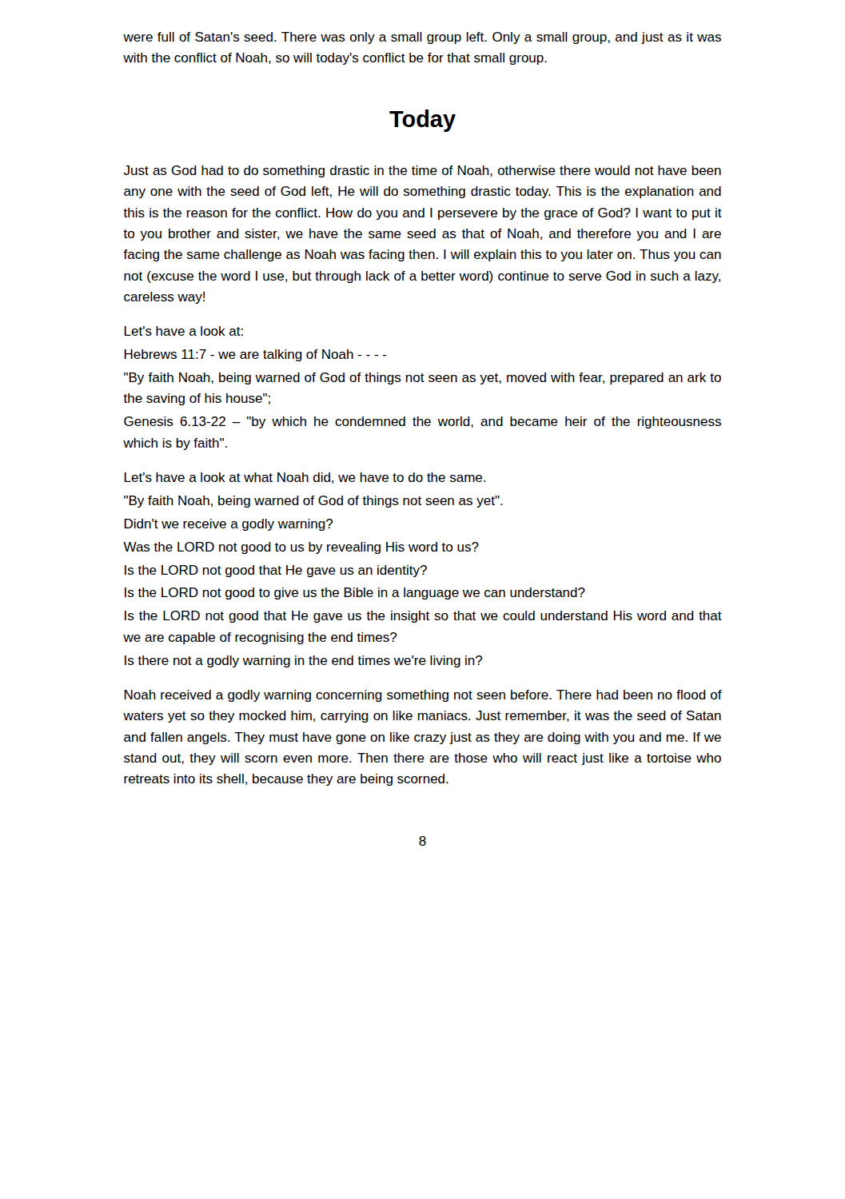were full of Satan's seed. There was only a small group left. Only a small group, and just as it was with the conflict of Noah, so will today's conflict be for that small group.
Today
Just as God had to do something drastic in the time of Noah, otherwise there would not have been any one with the seed of God left, He will do something drastic today. This is the explanation and this is the reason for the conflict. How do you and I persevere by the grace of God? I want to put it to you brother and sister, we have the same seed as that of Noah, and therefore you and I are facing the same challenge as Noah was facing then. I will explain this to you later on. Thus you can not (excuse the word I use, but through lack of a better word) continue to serve God in such a lazy, careless way!
Let's have a look at:
Hebrews 11:7 - we are talking of Noah - - - -
"By faith Noah, being warned of God of things not seen as yet, moved with fear, prepared an ark to the saving of his house";
Genesis 6.13-22 – "by which he condemned the world, and became heir of the righteousness which is by faith".
Let's have a look at what Noah did, we have to do the same.
"By faith Noah, being warned of God of things not seen as yet".
Didn't we receive a godly warning?
Was the LORD not good to us by revealing His word to us?
Is the LORD not good that He gave us an identity?
Is the LORD not good to give us the Bible in a language we can understand?
Is the LORD not good that He gave us the insight so that we could understand His word and that we are capable of recognising the end times?
Is there not a godly warning in the end times we're living in?
Noah received a godly warning concerning something not seen before. There had been no flood of waters yet so they mocked him, carrying on like maniacs. Just remember, it was the seed of Satan and fallen angels. They must have gone on like crazy just as they are doing with you and me. If we stand out, they will scorn even more. Then there are those who will react just like a tortoise who retreats into its shell, because they are being scorned.
8